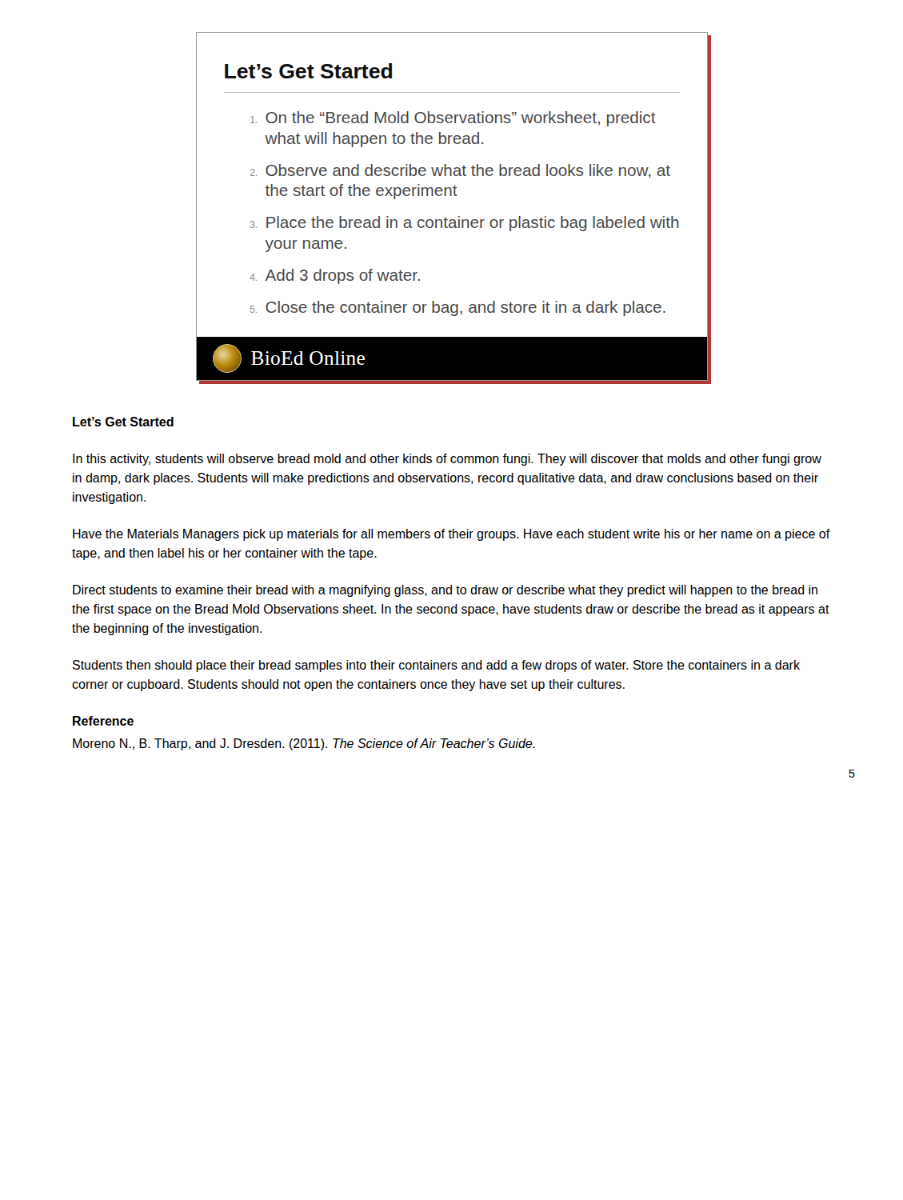Let’s Get Started
On the “Bread Mold Observations” worksheet, predict what will happen to the bread.
Observe and describe what the bread looks like now, at the start of the experiment
Place the bread in a container or plastic bag labeled with your name.
Add 3 drops of water.
Close the container or bag, and store it in a dark place.
BioEd Online
Let’s Get Started
In this activity, students will observe bread mold and other kinds of common fungi. They will discover that molds and other fungi grow in damp, dark places. Students will make predictions and observations, record qualitative data, and draw conclusions based on their investigation.
Have the Materials Managers pick up materials for all members of their groups. Have each student write his or her name on a piece of tape, and then label his or her container with the tape.
Direct students to examine their bread with a magnifying glass, and to draw or describe what they predict will happen to the bread in the first space on the Bread Mold Observations sheet. In the second space, have students draw or describe the bread as it appears at the beginning of the investigation.
Students then should place their bread samples into their containers and add a few drops of water. Store the containers in a dark corner or cupboard. Students should not open the containers once they have set up their cultures.
Reference
Moreno N., B. Tharp, and J. Dresden. (2011). The Science of Air Teacher’s Guide.
5